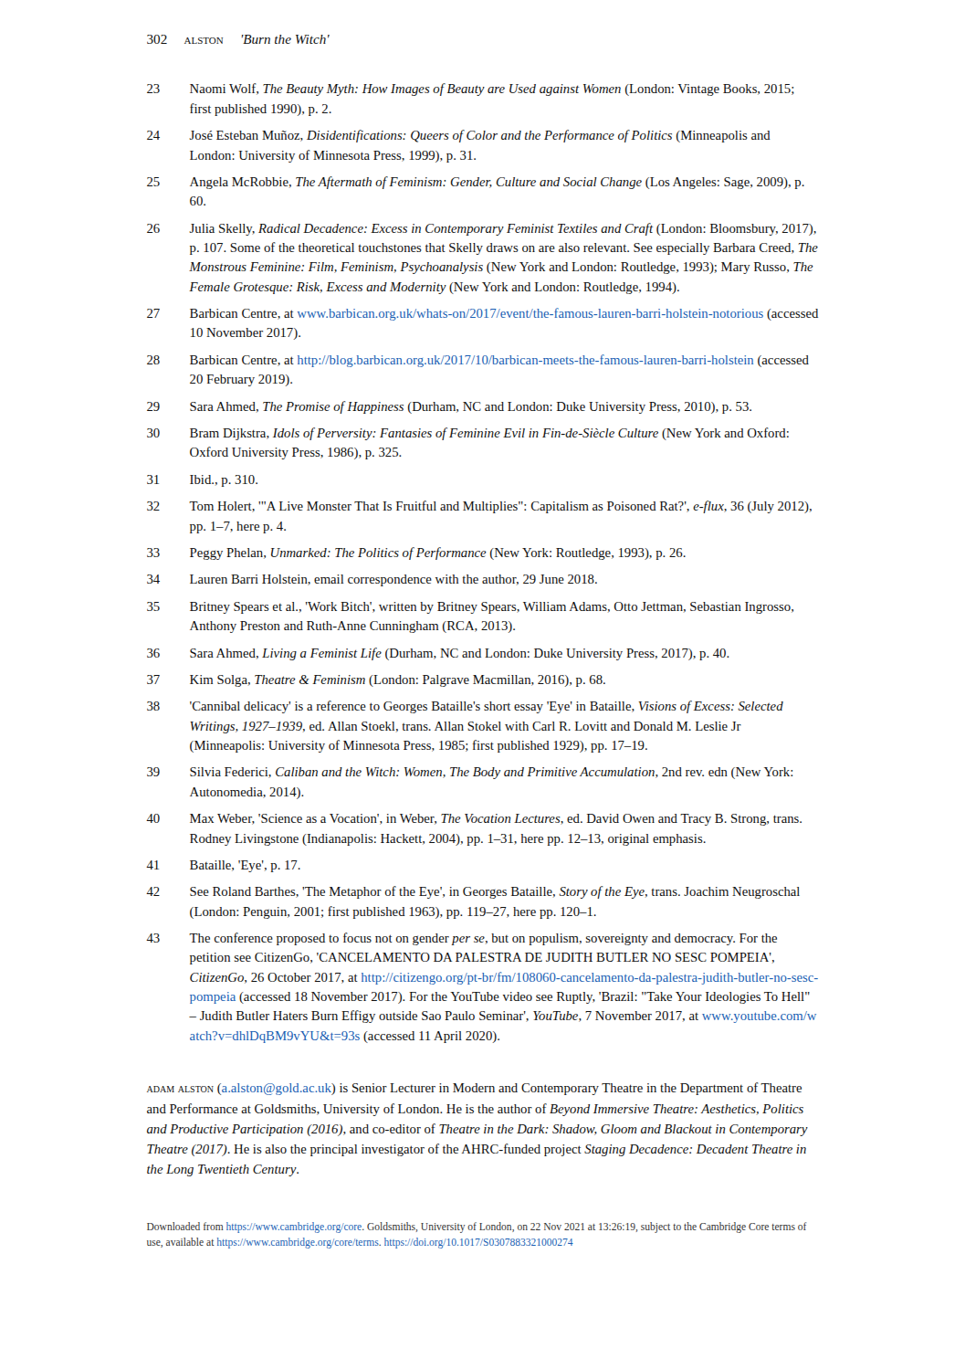302 alston'Burn the Witch'
23 Naomi Wolf, The Beauty Myth: How Images of Beauty are Used against Women (London: Vintage Books, 2015; first published 1990), p. 2.
24 José Esteban Muñoz, Disidentifications: Queers of Color and the Performance of Politics (Minneapolis and London: University of Minnesota Press, 1999), p. 31.
25 Angela McRobbie, The Aftermath of Feminism: Gender, Culture and Social Change (Los Angeles: Sage, 2009), p. 60.
26 Julia Skelly, Radical Decadence: Excess in Contemporary Feminist Textiles and Craft (London: Bloomsbury, 2017), p. 107. Some of the theoretical touchstones that Skelly draws on are also relevant. See especially Barbara Creed, The Monstrous Feminine: Film, Feminism, Psychoanalysis (New York and London: Routledge, 1993); Mary Russo, The Female Grotesque: Risk, Excess and Modernity (New York and London: Routledge, 1994).
27 Barbican Centre, at www.barbican.org.uk/whats-on/2017/event/the-famous-lauren-barri-holstein-notorious (accessed 10 November 2017).
28 Barbican Centre, at http://blog.barbican.org.uk/2017/10/barbican-meets-the-famous-lauren-barri-holstein (accessed 20 February 2019).
29 Sara Ahmed, The Promise of Happiness (Durham, NC and London: Duke University Press, 2010), p. 53.
30 Bram Dijkstra, Idols of Perversity: Fantasies of Feminine Evil in Fin-de-Siècle Culture (New York and Oxford: Oxford University Press, 1986), p. 325.
31 Ibid., p. 310.
32 Tom Holert, '"A Live Monster That Is Fruitful and Multiplies": Capitalism as Poisoned Rat?', e-flux, 36 (July 2012), pp. 1–7, here p. 4.
33 Peggy Phelan, Unmarked: The Politics of Performance (New York: Routledge, 1993), p. 26.
34 Lauren Barri Holstein, email correspondence with the author, 29 June 2018.
35 Britney Spears et al., 'Work Bitch', written by Britney Spears, William Adams, Otto Jettman, Sebastian Ingrosso, Anthony Preston and Ruth-Anne Cunningham (RCA, 2013).
36 Sara Ahmed, Living a Feminist Life (Durham, NC and London: Duke University Press, 2017), p. 40.
37 Kim Solga, Theatre & Feminism (London: Palgrave Macmillan, 2016), p. 68.
38'Cannibal delicacy' is a reference to Georges Bataille's short essay 'Eye' in Bataille, Visions of Excess: Selected Writings, 1927–1939, ed. Allan Stoekl, trans. Allan Stokel with Carl R. Lovitt and Donald M. Leslie Jr (Minneapolis: University of Minnesota Press, 1985; first published 1929), pp. 17–19.
39 Silvia Federici, Caliban and the Witch: Women, The Body and Primitive Accumulation, 2nd rev. edn (New York: Autonomedia, 2014).
40 Max Weber, 'Science as a Vocation', in Weber, The Vocation Lectures, ed. David Owen and Tracy B. Strong, trans. Rodney Livingstone (Indianapolis: Hackett, 2004), pp. 1–31, here pp. 12–13, original emphasis.
41 Bataille, 'Eye', p. 17.
42 See Roland Barthes, 'The Metaphor of the Eye', in Georges Bataille, Story of the Eye, trans. Joachim Neugroschal (London: Penguin, 2001; first published 1963), pp. 119–27, here pp. 120–1.
43 The conference proposed to focus not on gender per se, but on populism, sovereignty and democracy. For the petition see CitizenGo, 'CANCELAMENTO DA PALESTRA DE JUDITH BUTLER NO SESC POMPEIA', CitizenGo, 26 October 2017, at http://citizengo.org/pt-br/fm/108060-cancelamento-da-palestra-judith-butler-no-sesc-pompeia (accessed 18 November 2017). For the YouTube video see Ruptly, 'Brazil: "Take Your Ideologies To Hell" – Judith Butler Haters Burn Effigy outside Sao Paulo Seminar', YouTube, 7 November 2017, at www.youtube.com/watch?v=dhlDqBM9vYU&t=93s (accessed 11 April 2020).
adam alston (a.alston@gold.ac.uk) is Senior Lecturer in Modern and Contemporary Theatre in the Department of Theatre and Performance at Goldsmiths, University of London. He is the author of Beyond Immersive Theatre: Aesthetics, Politics and Productive Participation (2016), and co-editor of Theatre in the Dark: Shadow, Gloom and Blackout in Contemporary Theatre (2017). He is also the principal investigator of the AHRC-funded project Staging Decadence: Decadent Theatre in the Long Twentieth Century.
Downloaded from https://www.cambridge.org/core. Goldsmiths, University of London, on 22 Nov 2021 at 13:26:19, subject to the Cambridge Core terms of use, available at https://www.cambridge.org/core/terms. https://doi.org/10.1017/S0307883321000274